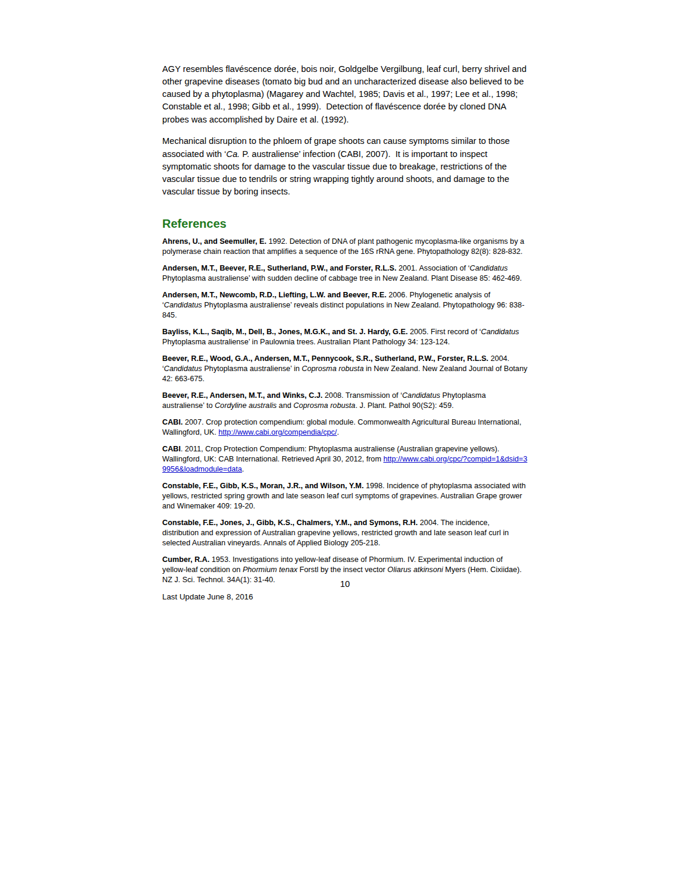AGY resembles flavéscence dorée, bois noir, Goldgelbe Vergilbung, leaf curl, berry shrivel and other grapevine diseases (tomato big bud and an uncharacterized disease also believed to be caused by a phytoplasma) (Magarey and Wachtel, 1985; Davis et al., 1997; Lee et al., 1998; Constable et al., 1998; Gibb et al., 1999). Detection of flavéscence dorée by cloned DNA probes was accomplished by Daire et al. (1992).
Mechanical disruption to the phloem of grape shoots can cause symptoms similar to those associated with ‘Ca. P. australiense’ infection (CABI, 2007). It is important to inspect symptomatic shoots for damage to the vascular tissue due to breakage, restrictions of the vascular tissue due to tendrils or string wrapping tightly around shoots, and damage to the vascular tissue by boring insects.
References
Ahrens, U., and Seemuller, E. 1992. Detection of DNA of plant pathogenic mycoplasma-like organisms by a polymerase chain reaction that amplifies a sequence of the 16S rRNA gene. Phytopathology 82(8): 828-832.
Andersen, M.T., Beever, R.E., Sutherland, P.W., and Forster, R.L.S. 2001. Association of ‘Candidatus Phytoplasma australiense’ with sudden decline of cabbage tree in New Zealand. Plant Disease 85: 462-469.
Andersen, M.T., Newcomb, R.D., Liefting, L.W. and Beever, R.E. 2006. Phylogenetic analysis of ‘Candidatus Phytoplasma australiense’ reveals distinct populations in New Zealand. Phytopathology 96: 838-845.
Bayliss, K.L., Saqib, M., Dell, B., Jones, M.G.K., and St. J. Hardy, G.E. 2005. First record of ‘Candidatus Phytoplasma australiense’ in Paulownia trees. Australian Plant Pathology 34: 123-124.
Beever, R.E., Wood, G.A., Andersen, M.T., Pennycook, S.R., Sutherland, P.W., Forster, R.L.S. 2004. ‘Candidatus Phytoplasma australiense’ in Coprosma robusta in New Zealand. New Zealand Journal of Botany 42: 663-675.
Beever, R.E., Andersen, M.T., and Winks, C.J. 2008. Transmission of ‘Candidatus Phytoplasma australiense’ to Cordyline australis and Coprosma robusta. J. Plant. Pathol 90(S2): 459.
CABI. 2007. Crop protection compendium: global module. Commonwealth Agricultural Bureau International, Wallingford, UK. http://www.cabi.org/compendia/cpc/.
CABI. 2011, Crop Protection Compendium: Phytoplasma australiense (Australian grapevine yellows). Wallingford, UK: CAB International. Retrieved April 30, 2012, from http://www.cabi.org/cpc/?compid=1&dsid=39956&loadmodule=data.
Constable, F.E., Gibb, K.S., Moran, J.R., and Wilson, Y.M. 1998. Incidence of phytoplasma associated with yellows, restricted spring growth and late season leaf curl symptoms of grapevines. Australian Grape grower and Winemaker 409: 19-20.
Constable, F.E., Jones, J., Gibb, K.S., Chalmers, Y.M., and Symons, R.H. 2004. The incidence, distribution and expression of Australian grapevine yellows, restricted growth and late season leaf curl in selected Australian vineyards. Annals of Applied Biology 205-218.
Cumber, R.A. 1953. Investigations into yellow-leaf disease of Phormium. IV. Experimental induction of yellow-leaf condition on Phormium tenax Forstl by the insect vector Oliarus atkinsoni Myers (Hem. Cixiidae). NZ J. Sci. Technol. 34A(1): 31-40.
10
Last Update June 8, 2016